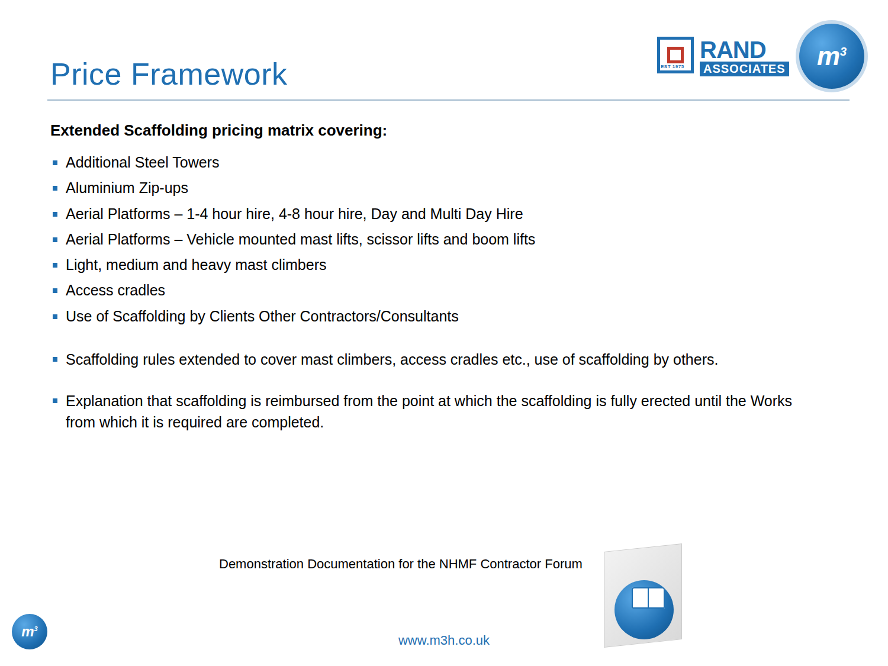Price Framework
EST 1975
RAND
ASSOCIATES
m3
Extended Scaffolding pricing matrix covering:
Additional Steel Towers
Aluminium Zip-ups
Aerial Platforms – 1-4 hour hire, 4-8 hour hire, Day and Multi Day Hire
Aerial Platforms – Vehicle mounted mast lifts, scissor lifts and boom lifts
Light, medium and heavy mast climbers
Access cradles
Use of Scaffolding by Clients Other Contractors/Consultants
Scaffolding rules extended to cover mast climbers, access cradles etc., use of scaffolding by others.
Explanation that scaffolding is reimbursed from the point at which the scaffolding is fully erected until the Works from which it is required are completed.
Demonstration Documentation for the NHMF Contractor Forum
m3
www.m3h.co.uk